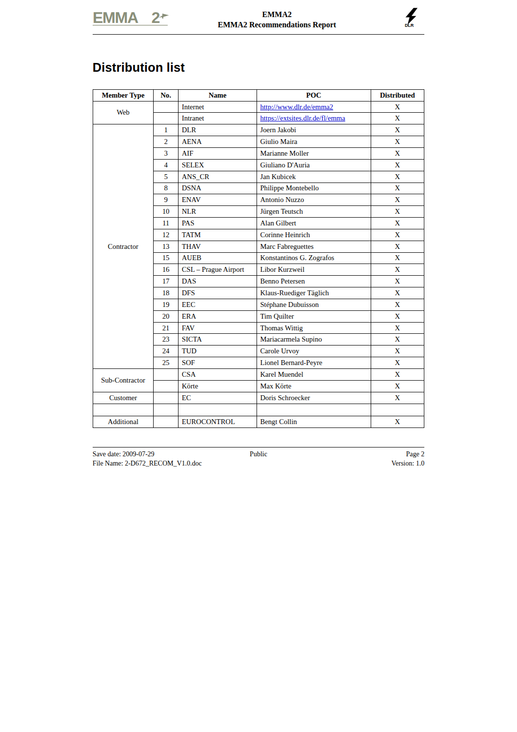EMMA 2
EMMA2
EMMA2 Recommendations Report
DLR
Distribution list
| Member Type | No. | Name | POC | Distributed |
| --- | --- | --- | --- | --- |
| Web | | Internet | http://www.dlr.de/emma2 | X |
| | Intranet | https://extsites.dlr.de/fl/emma | X |
| Contractor | 1 | DLR | Joern Jakobi | X |
| 2 | AENA | Giulio Maira | X |
| 3 | AIF | Marianne Moller | X |
| 4 | SELEX | Giuliano D'Auria | X |
| 5 | ANS_CR | Jan Kubicek | X |
| 8 | DSNA | Philippe Montebello | X |
| 9 | ENAV | Antonio Nuzzo | X |
| 10 | NLR | Jürgen Teutsch | X |
| 11 | PAS | Alan Gilbert | X |
| 12 | TATM | Corinne Heinrich | X |
| 13 | THAV | Marc Fabreguettes | X |
| 15 | AUEB | Konstantinos G. Zografos | X |
| 16 | CSL – Prague Airport | Libor Kurzweil | X |
| 17 | DAS | Benno Petersen | X |
| 18 | DFS | Klaus-Ruediger Täglich | X |
| 19 | EEC | Stéphane Dubuisson | X |
| 20 | ERA | Tim Quilter | X |
| 21 | FAV | Thomas Wittig | X |
| 23 | SICTA | Mariacarmela Supino | X |
| 24 | TUD | Carole Urvoy | X |
| 25 | SOF | Lionel Bernard-Peyre | X |
| Sub-Contractor | | CSA | Karel Muendel | X |
| | Körte | Max Körte | X |
| Customer | | EC | Doris Schroecker | X |
| Additional | | EUROCONTROL | Bengt Collin | X |
Save date: 2009-07-29
File Name: 2-D672_RECOM_V1.0.doc
Public
Page 2
Version: 1.0